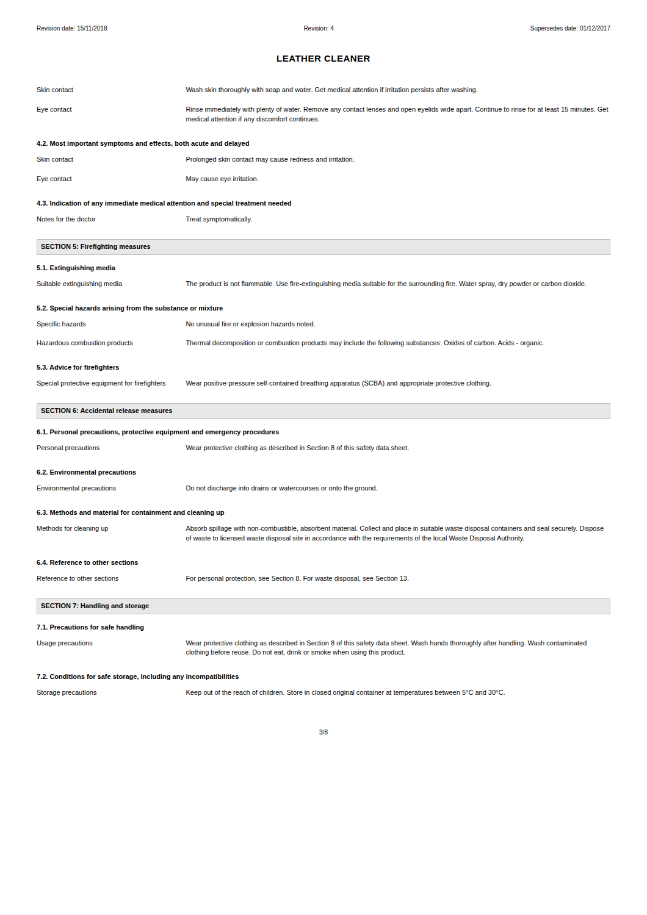Revision date: 15/11/2018 Revision: 4 Supersedes date: 01/12/2017
LEATHER CLEANER
| Skin contact | Wash skin thoroughly with soap and water. Get medical attention if irritation persists after washing. |
| Eye contact | Rinse immediately with plenty of water. Remove any contact lenses and open eyelids wide apart. Continue to rinse for at least 15 minutes. Get medical attention if any discomfort continues. |
4.2. Most important symptoms and effects, both acute and delayed
| Skin contact | Prolonged skin contact may cause redness and irritation. |
| Eye contact | May cause eye irritation. |
4.3. Indication of any immediate medical attention and special treatment needed
| Notes for the doctor | Treat symptomatically. |
SECTION 5: Firefighting measures
5.1. Extinguishing media
| Suitable extinguishing media | The product is not flammable. Use fire-extinguishing media suitable for the surrounding fire. Water spray, dry powder or carbon dioxide. |
5.2. Special hazards arising from the substance or mixture
| Specific hazards | No unusual fire or explosion hazards noted. |
| Hazardous combustion products | Thermal decomposition or combustion products may include the following substances: Oxides of carbon. Acids - organic. |
5.3. Advice for firefighters
| Special protective equipment for firefighters | Wear positive-pressure self-contained breathing apparatus (SCBA) and appropriate protective clothing. |
SECTION 6: Accidental release measures
6.1. Personal precautions, protective equipment and emergency procedures
| Personal precautions | Wear protective clothing as described in Section 8 of this safety data sheet. |
6.2. Environmental precautions
| Environmental precautions | Do not discharge into drains or watercourses or onto the ground. |
6.3. Methods and material for containment and cleaning up
| Methods for cleaning up | Absorb spillage with non-combustible, absorbent material. Collect and place in suitable waste disposal containers and seal securely. Dispose of waste to licensed waste disposal site in accordance with the requirements of the local Waste Disposal Authority. |
6.4. Reference to other sections
| Reference to other sections | For personal protection, see Section 8. For waste disposal, see Section 13. |
SECTION 7: Handling and storage
7.1. Precautions for safe handling
| Usage precautions | Wear protective clothing as described in Section 8 of this safety data sheet. Wash hands thoroughly after handling. Wash contaminated clothing before reuse. Do not eat, drink or smoke when using this product. |
7.2. Conditions for safe storage, including any incompatibilities
| Storage precautions | Keep out of the reach of children. Store in closed original container at temperatures between 5°C and 30°C. |
3/8